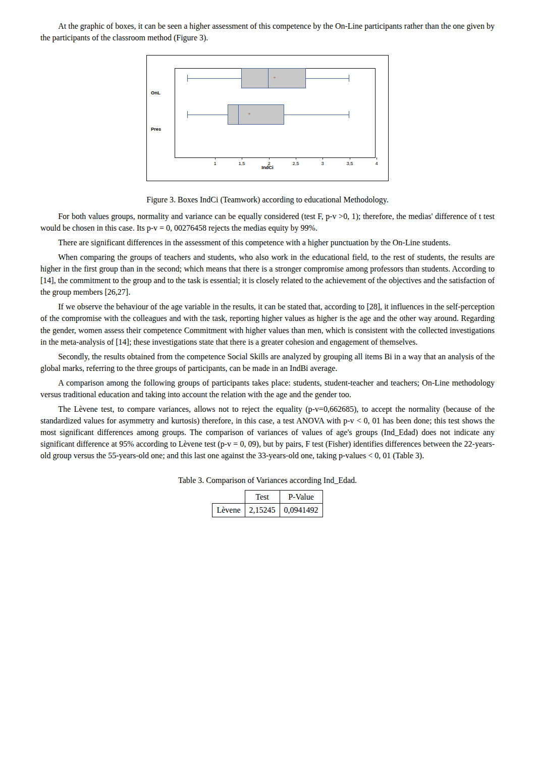At the graphic of boxes, it can be seen a higher assessment of this competence by the On-Line participants rather than the one given by the participants of the classroom method (Figure 3).
OnL
Pres
+
+
1
1,5
2
2,5
3
3,5
4
IndCi
Figure 3. Boxes IndCi (Teamwork) according to educational Methodology.
For both values groups, normality and variance can be equally considered (test F, p-v >0, 1); therefore, the medias' difference of t test would be chosen in this case. Its p-v = 0, 00276458 rejects the medias equity by 99%.
There are significant differences in the assessment of this competence with a higher punctuation by the On-Line students.
When comparing the groups of teachers and students, who also work in the educational field, to the rest of students, the results are higher in the first group than in the second; which means that there is a stronger compromise among professors than students. According to [14], the commitment to the group and to the task is essential; it is closely related to the achievement of the objectives and the satisfaction of the group members [26,27].
If we observe the behaviour of the age variable in the results, it can be stated that, according to [28], it influences in the self-perception of the compromise with the colleagues and with the task, reporting higher values as higher is the age and the other way around. Regarding the gender, women assess their competence Commitment with higher values than men, which is consistent with the collected investigations in the meta-analysis of [14]; these investigations state that there is a greater cohesion and engagement of themselves.
Secondly, the results obtained from the competence Social Skills are analyzed by grouping all items Bi in a way that an analysis of the global marks, referring to the three groups of participants, can be made in an IndBi average.
A comparison among the following groups of participants takes place: students, student-teacher and teachers; On-Line methodology versus traditional education and taking into account the relation with the age and the gender too.
The Lèvene test, to compare variances, allows not to reject the equality (p-v=0,662685), to accept the normality (because of the standardized values for asymmetry and kurtosis) therefore, in this case, a test ANOVA with p-v < 0, 01 has been done; this test shows the most significant differences among groups. The comparison of variances of values of age's groups (Ind_Edad) does not indicate any significant difference at 95% according to Lèvene test (p-v = 0, 09), but by pairs, F test (Fisher) identifies differences between the 22-years-old group versus the 55-years-old one; and this last one against the 33-years-old one, taking p-values < 0, 01 (Table 3).
Table 3. Comparison of Variances according Ind_Edad.
| | Test | P-Value |
| Lèvene | 2,15245 | 0,0941492 |